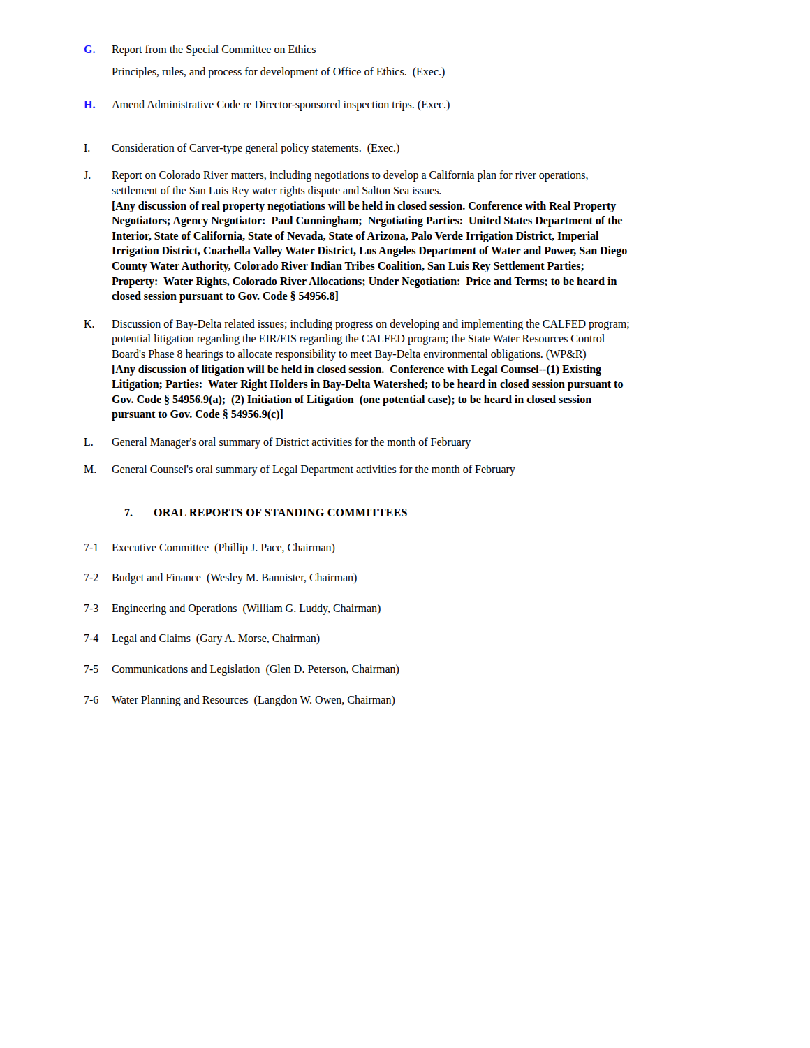G.
Report from the Special Committee on Ethics
Principles, rules, and process for development of Office of Ethics. (Exec.)
H.
Amend Administrative Code re Director-sponsored inspection trips. (Exec.)
I.
Consideration of Carver-type general policy statements. (Exec.)
J.
Report on Colorado River matters, including negotiations to develop a California plan for river operations, settlement of the San Luis Rey water rights dispute and Salton Sea issues.
[Any discussion of real property negotiations will be held in closed session. Conference with Real Property Negotiators; Agency Negotiator: Paul Cunningham; Negotiating Parties: United States Department of the Interior, State of California, State of Nevada, State of Arizona, Palo Verde Irrigation District, Imperial Irrigation District, Coachella Valley Water District, Los Angeles Department of Water and Power, San Diego County Water Authority, Colorado River Indian Tribes Coalition, San Luis Rey Settlement Parties; Property: Water Rights, Colorado River Allocations; Under Negotiation: Price and Terms; to be heard in closed session pursuant to Gov. Code § 54956.8]
K.
Discussion of Bay-Delta related issues; including progress on developing and implementing the CALFED program; potential litigation regarding the EIR/EIS regarding the CALFED program; the State Water Resources Control Board's Phase 8 hearings to allocate responsibility to meet Bay-Delta environmental obligations. (WP&R)
[Any discussion of litigation will be held in closed session. Conference with Legal Counsel--(1) Existing Litigation; Parties: Water Right Holders in Bay-Delta Watershed; to be heard in closed session pursuant to Gov. Code § 54956.9(a); (2) Initiation of Litigation (one potential case); to be heard in closed session pursuant to Gov. Code § 54956.9(c)]
L.
General Manager's oral summary of District activities for the month of February
M.
General Counsel's oral summary of Legal Department activities for the month of February
7.
ORAL REPORTS OF STANDING COMMITTEES
7-1
Executive Committee (Phillip J. Pace, Chairman)
7-2
Budget and Finance (Wesley M. Bannister, Chairman)
7-3
Engineering and Operations (William G. Luddy, Chairman)
7-4
Legal and Claims (Gary A. Morse, Chairman)
7-5
Communications and Legislation (Glen D. Peterson, Chairman)
7-6
Water Planning and Resources (Langdon W. Owen, Chairman)